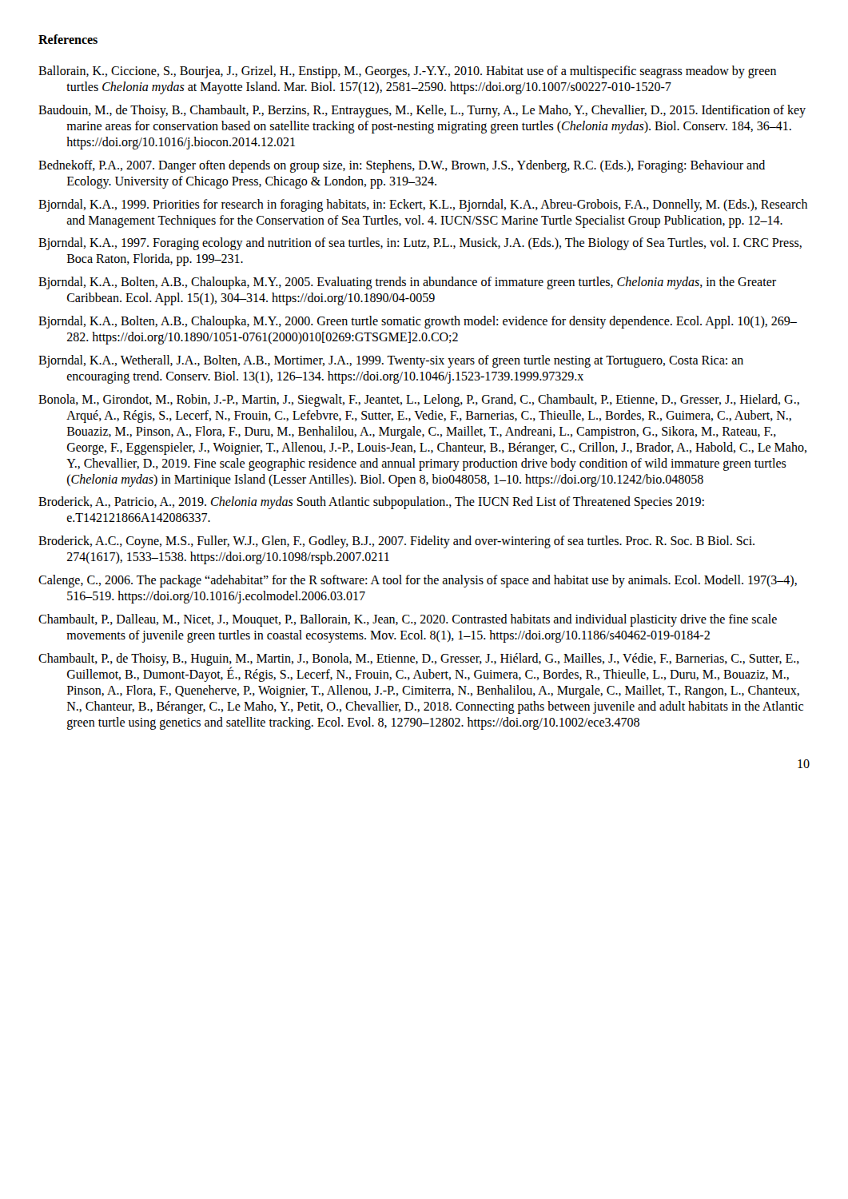References
Ballorain, K., Ciccione, S., Bourjea, J., Grizel, H., Enstipp, M., Georges, J.-Y.Y., 2010. Habitat use of a multispecific seagrass meadow by green turtles Chelonia mydas at Mayotte Island. Mar. Biol. 157(12), 2581–2590. https://doi.org/10.1007/s00227-010-1520-7
Baudouin, M., de Thoisy, B., Chambault, P., Berzins, R., Entraygues, M., Kelle, L., Turny, A., Le Maho, Y., Chevallier, D., 2015. Identification of key marine areas for conservation based on satellite tracking of post-nesting migrating green turtles (Chelonia mydas). Biol. Conserv. 184, 36–41. https://doi.org/10.1016/j.biocon.2014.12.021
Bednekoff, P.A., 2007. Danger often depends on group size, in: Stephens, D.W., Brown, J.S., Ydenberg, R.C. (Eds.), Foraging: Behaviour and Ecology. University of Chicago Press, Chicago & London, pp. 319–324.
Bjorndal, K.A., 1999. Priorities for research in foraging habitats, in: Eckert, K.L., Bjorndal, K.A., Abreu-Grobois, F.A., Donnelly, M. (Eds.), Research and Management Techniques for the Conservation of Sea Turtles, vol. 4. IUCN/SSC Marine Turtle Specialist Group Publication, pp. 12–14.
Bjorndal, K.A., 1997. Foraging ecology and nutrition of sea turtles, in: Lutz, P.L., Musick, J.A. (Eds.), The Biology of Sea Turtles, vol. I. CRC Press, Boca Raton, Florida, pp. 199–231.
Bjorndal, K.A., Bolten, A.B., Chaloupka, M.Y., 2005. Evaluating trends in abundance of immature green turtles, Chelonia mydas, in the Greater Caribbean. Ecol. Appl. 15(1), 304–314. https://doi.org/10.1890/04-0059
Bjorndal, K.A., Bolten, A.B., Chaloupka, M.Y., 2000. Green turtle somatic growth model: evidence for density dependence. Ecol. Appl. 10(1), 269–282. https://doi.org/10.1890/1051-0761(2000)010[0269:GTSGME]2.0.CO;2
Bjorndal, K.A., Wetherall, J.A., Bolten, A.B., Mortimer, J.A., 1999. Twenty-six years of green turtle nesting at Tortuguero, Costa Rica: an encouraging trend. Conserv. Biol. 13(1), 126–134. https://doi.org/10.1046/j.1523-1739.1999.97329.x
Bonola, M., Girondot, M., Robin, J.-P., Martin, J., Siegwalt, F., Jeantet, L., Lelong, P., Grand, C., Chambault, P., Etienne, D., Gresser, J., Hielard, G., Arqué, A., Régis, S., Lecerf, N., Frouin, C., Lefebvre, F., Sutter, E., Vedie, F., Barnerias, C., Thieulle, L., Bordes, R., Guimera, C., Aubert, N., Bouaziz, M., Pinson, A., Flora, F., Duru, M., Benhalilou, A., Murgale, C., Maillet, T., Andreani, L., Campistron, G., Sikora, M., Rateau, F., George, F., Eggenspieler, J., Woignier, T., Allenou, J.-P., Louis-Jean, L., Chanteur, B., Béranger, C., Crillon, J., Brador, A., Habold, C., Le Maho, Y., Chevallier, D., 2019. Fine scale geographic residence and annual primary production drive body condition of wild immature green turtles (Chelonia mydas) in Martinique Island (Lesser Antilles). Biol. Open 8, bio048058, 1–10. https://doi.org/10.1242/bio.048058
Broderick, A., Patricio, A., 2019. Chelonia mydas South Atlantic subpopulation., The IUCN Red List of Threatened Species 2019: e.T142121866A142086337.
Broderick, A.C., Coyne, M.S., Fuller, W.J., Glen, F., Godley, B.J., 2007. Fidelity and over-wintering of sea turtles. Proc. R. Soc. B Biol. Sci. 274(1617), 1533–1538. https://doi.org/10.1098/rspb.2007.0211
Calenge, C., 2006. The package “adehabitat” for the R software: A tool for the analysis of space and habitat use by animals. Ecol. Modell. 197(3–4), 516–519. https://doi.org/10.1016/j.ecolmodel.2006.03.017
Chambault, P., Dalleau, M., Nicet, J., Mouquet, P., Ballorain, K., Jean, C., 2020. Contrasted habitats and individual plasticity drive the fine scale movements of juvenile green turtles in coastal ecosystems. Mov. Ecol. 8(1), 1–15. https://doi.org/10.1186/s40462-019-0184-2
Chambault, P., de Thoisy, B., Huguin, M., Martin, J., Bonola, M., Etienne, D., Gresser, J., Hiélard, G., Mailles, J., Védie, F., Barnerias, C., Sutter, E., Guillemot, B., Dumont-Dayot, É., Régis, S., Lecerf, N., Frouin, C., Aubert, N., Guimera, C., Bordes, R., Thieulle, L., Duru, M., Bouaziz, M., Pinson, A., Flora, F., Queneherve, P., Woignier, T., Allenou, J.-P., Cimiterra, N., Benhalilou, A., Murgale, C., Maillet, T., Rangon, L., Chanteux, N., Chanteur, B., Béranger, C., Le Maho, Y., Petit, O., Chevallier, D., 2018. Connecting paths between juvenile and adult habitats in the Atlantic green turtle using genetics and satellite tracking. Ecol. Evol. 8, 12790–12802. https://doi.org/10.1002/ece3.4708
10